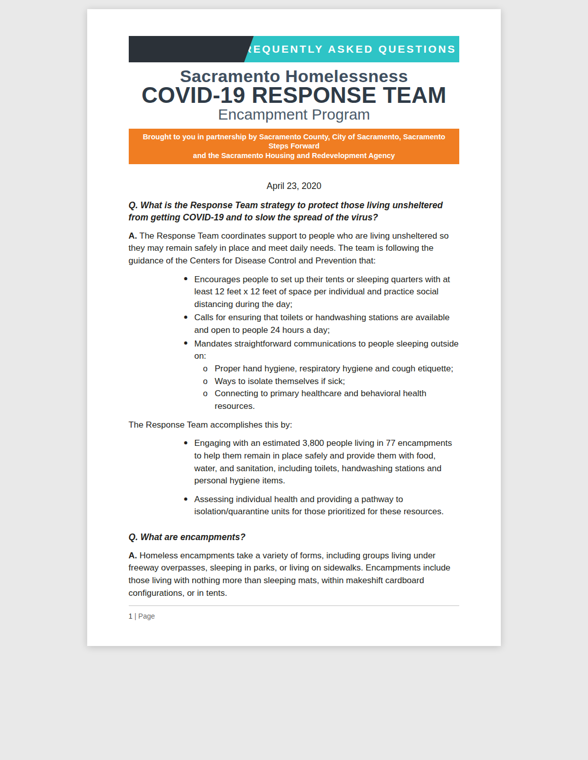FREQUENTLY ASKED QUESTIONS
Sacramento Homelessness
COVID-19 RESPONSE TEAM
Encampment Program
Brought to you in partnership by Sacramento County, City of Sacramento, Sacramento Steps Forward
and the Sacramento Housing and Redevelopment Agency
April 23, 2020
Q. What is the Response Team strategy to protect those living unsheltered from getting COVID-19 and to slow the spread of the virus?
A. The Response Team coordinates support to people who are living unsheltered so they may remain safely in place and meet daily needs. The team is following the guidance of the Centers for Disease Control and Prevention that:
Encourages people to set up their tents or sleeping quarters with at least 12 feet x 12 feet of space per individual and practice social distancing during the day;
Calls for ensuring that toilets or handwashing stations are available and open to people 24 hours a day;
Mandates straightforward communications to people sleeping outside on:
Proper hand hygiene, respiratory hygiene and cough etiquette;
Ways to isolate themselves if sick;
Connecting to primary healthcare and behavioral health resources.
The Response Team accomplishes this by:
Engaging with an estimated 3,800 people living in 77 encampments to help them remain in place safely and provide them with food, water, and sanitation, including toilets, handwashing stations and personal hygiene items.
Assessing individual health and providing a pathway to isolation/quarantine units for those prioritized for these resources.
Q. What are encampments?
A. Homeless encampments take a variety of forms, including groups living under freeway overpasses, sleeping in parks, or living on sidewalks. Encampments include those living with nothing more than sleeping mats, within makeshift cardboard configurations, or in tents.
1 | Page